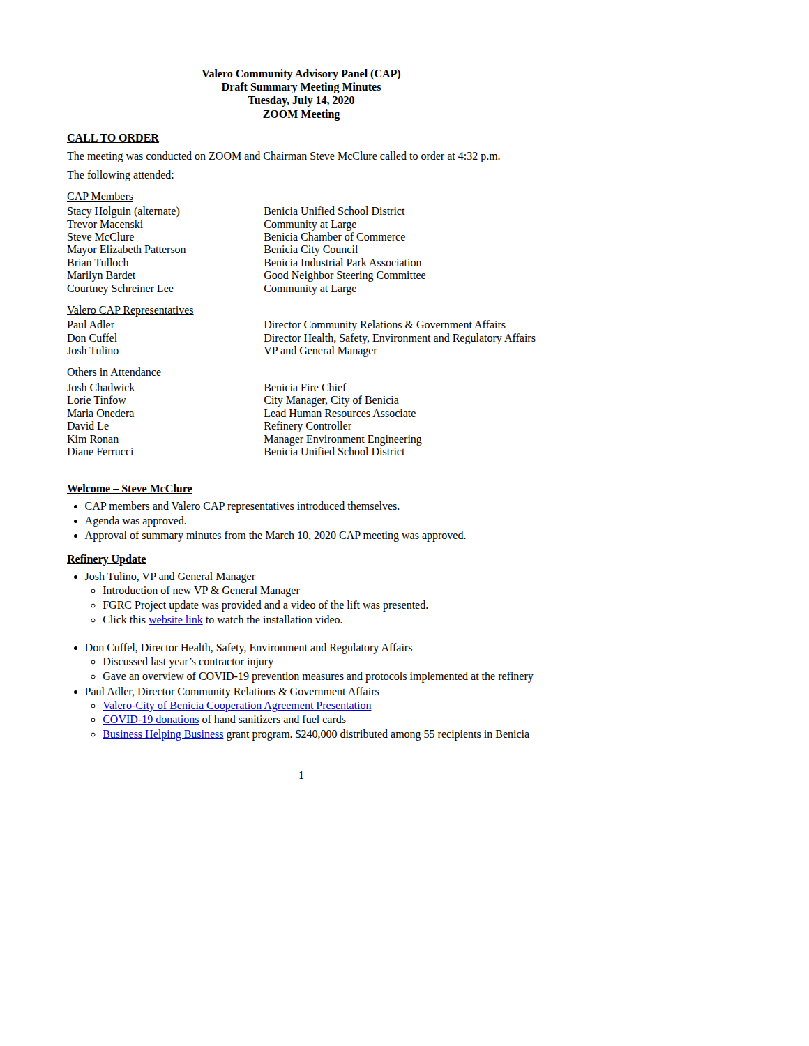Valero Community Advisory Panel (CAP)
Draft Summary Meeting Minutes
Tuesday, July 14, 2020
ZOOM Meeting
CALL TO ORDER
The meeting was conducted on ZOOM and Chairman Steve McClure called to order at 4:32 p.m.
The following attended:
CAP Members
| Stacy Holguin (alternate) | Benicia Unified School District |
| Trevor Macenski | Community at Large |
| Steve McClure | Benicia Chamber of Commerce |
| Mayor Elizabeth Patterson | Benicia City Council |
| Brian Tulloch | Benicia Industrial Park Association |
| Marilyn Bardet | Good Neighbor Steering Committee |
| Courtney Schreiner Lee | Community at Large |
Valero CAP Representatives
| Paul Adler | Director Community Relations & Government Affairs |
| Don Cuffel | Director Health, Safety, Environment and Regulatory Affairs |
| Josh Tulino | VP and General Manager |
Others in Attendance
| Josh Chadwick | Benicia Fire Chief |
| Lorie Tinfow | City Manager, City of Benicia |
| Maria Onedera | Lead Human Resources Associate |
| David Le | Refinery Controller |
| Kim Ronan | Manager Environment Engineering |
| Diane Ferrucci | Benicia Unified School District |
Welcome – Steve McClure
CAP members and Valero CAP representatives introduced themselves.
Agenda was approved.
Approval of summary minutes from the March 10, 2020 CAP meeting was approved.
Refinery Update
Josh Tulino, VP and General Manager
Introduction of new VP & General Manager
FGRC Project update was provided and a video of the lift was presented.
Click this website link to watch the installation video.
Don Cuffel, Director Health, Safety, Environment and Regulatory Affairs
Discussed last year’s contractor injury
Gave an overview of COVID-19 prevention measures and protocols implemented at the refinery
Paul Adler, Director Community Relations & Government Affairs
Valero-City of Benicia Cooperation Agreement Presentation
COVID-19 donations of hand sanitizers and fuel cards
Business Helping Business grant program. $240,000 distributed among 55 recipients in Benicia
1